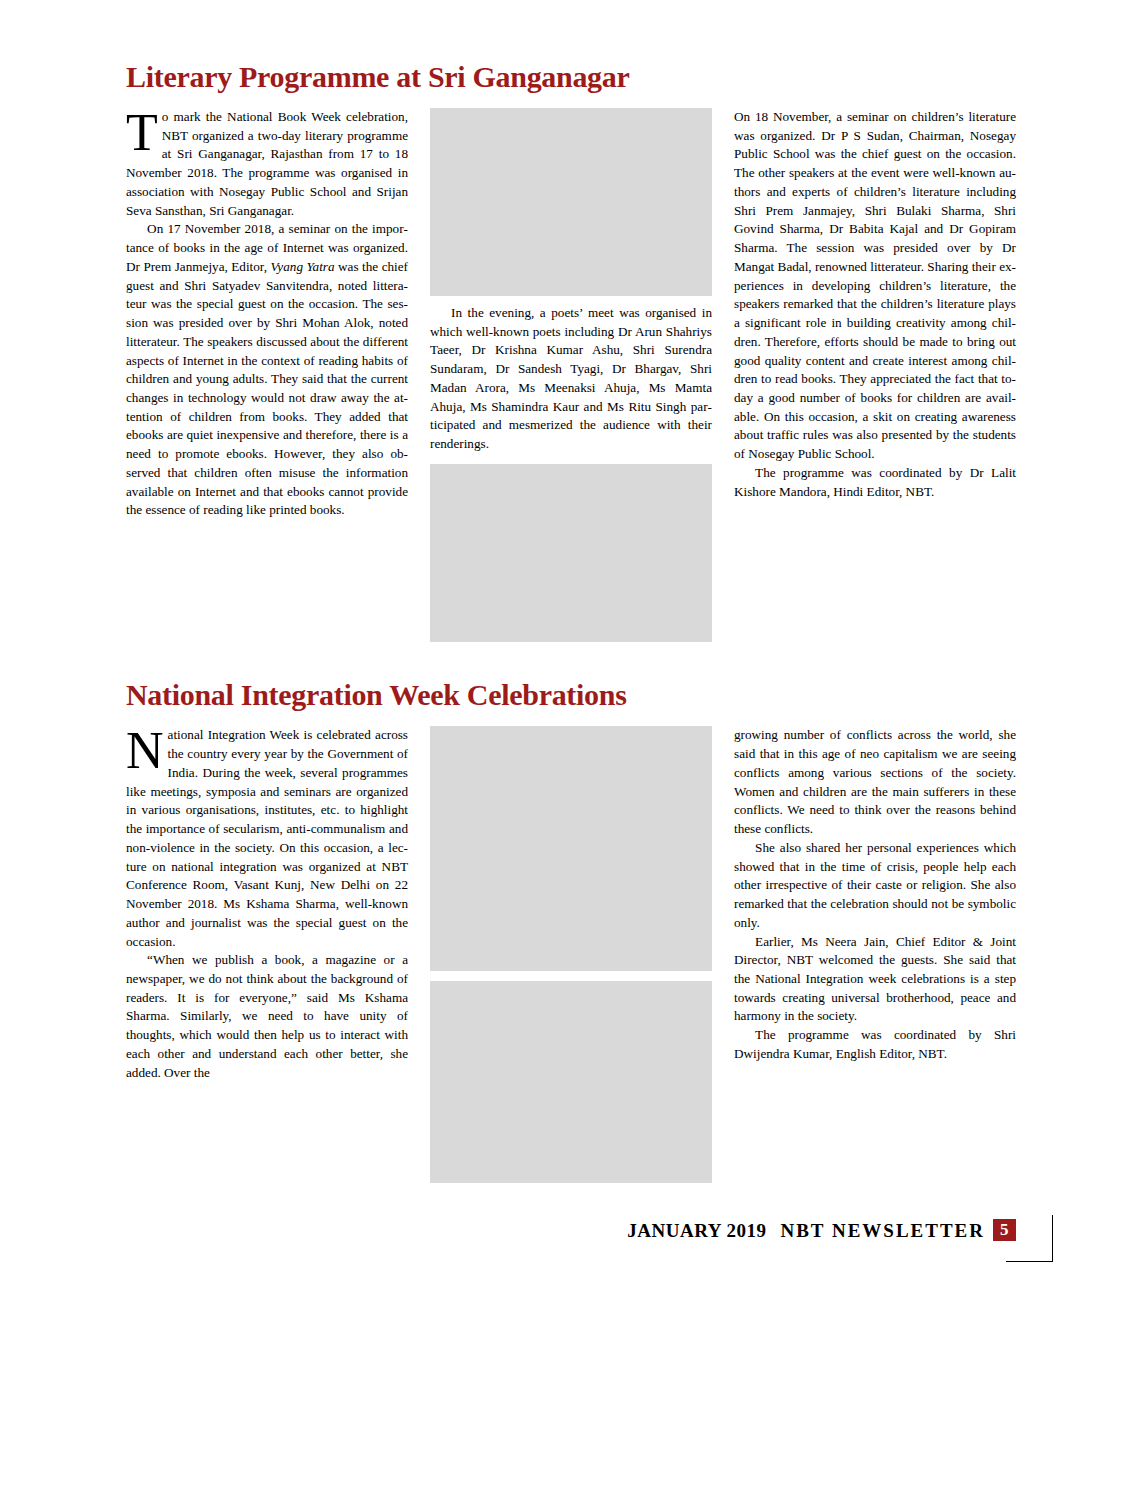Literary Programme at Sri Ganganagar
To mark the National Book Week celebration, NBT organized a two-day literary programme at Sri Ganganagar, Rajasthan from 17 to 18 November 2018. The programme was organised in association with Nosegay Public School and Srijan Seva Sansthan, Sri Ganganagar.
On 17 November 2018, a seminar on the importance of books in the age of Internet was organized. Dr Prem Janmejya, Editor, Vyang Yatra was the chief guest and Shri Satyadev Sanvitendra, noted litterateur was the special guest on the occasion. The session was presided over by Shri Mohan Alok, noted litterateur. The speakers discussed about the different aspects of Internet in the context of reading habits of children and young adults. They said that the current changes in technology would not draw away the attention of children from books. They added that ebooks are quiet inexpensive and therefore, there is a need to promote ebooks. However, they also observed that children often misuse the information available on Internet and that ebooks cannot provide the essence of reading like printed books.
In the evening, a poets’ meet was organised in which well-known poets including Dr Arun Shahriys Taeer, Dr Krishna Kumar Ashu, Shri Surendra Sundaram, Dr Sandesh Tyagi, Dr Bhargav, Shri Madan Arora, Ms Meenaksi Ahuja, Ms Mamta Ahuja, Ms Shamindra Kaur and Ms Ritu Singh participated and mesmerized the audience with their renderings.
On 18 November, a seminar on children’s literature was organized. Dr P S Sudan, Chairman, Nosegay Public School was the chief guest on the occasion. The other speakers at the event were well-known authors and experts of children’s literature including Shri Prem Janmajey, Shri Bulaki Sharma, Shri Govind Sharma, Dr Babita Kajal and Dr Gopiram Sharma. The session was presided over by Dr Mangat Badal, renowned litterateur. Sharing their experiences in developing children’s literature, the speakers remarked that the children’s literature plays a significant role in building creativity among children. Therefore, efforts should be made to bring out good quality content and create interest among children to read books. They appreciated the fact that today a good number of books for children are available. On this occasion, a skit on creating awareness about traffic rules was also presented by the students of Nosegay Public School.
The programme was coordinated by Dr Lalit Kishore Mandora, Hindi Editor, NBT.
National Integration Week Celebrations
National Integration Week is celebrated across the country every year by the Government of India. During the week, several programmes like meetings, symposia and seminars are organized in various organisations, institutes, etc. to highlight the importance of secularism, anti-communalism and non-violence in the society. On this occasion, a lecture on national integration was organized at NBT Conference Room, Vasant Kunj, New Delhi on 22 November 2018. Ms Kshama Sharma, well-known author and journalist was the special guest on the occasion.
“When we publish a book, a magazine or a newspaper, we do not think about the background of readers. It is for everyone,” said Ms Kshama Sharma. Similarly, we need to have unity of thoughts, which would then help us to interact with each other and understand each other better, she added. Over the
growing number of conflicts across the world, she said that in this age of neo capitalism we are seeing conflicts among various sections of the society. Women and children are the main sufferers in these conflicts. We need to think over the reasons behind these conflicts.
She also shared her personal experiences which showed that in the time of crisis, people help each other irrespective of their caste or religion. She also remarked that the celebration should not be symbolic only.
Earlier, Ms Neera Jain, Chief Editor & Joint Director, NBT welcomed the guests. She said that the National Integration week celebrations is a step towards creating universal brotherhood, peace and harmony in the society.
The programme was coordinated by Shri Dwijendra Kumar, English Editor, NBT.
JANUARY 2019 NBT NEWSLETTER 5